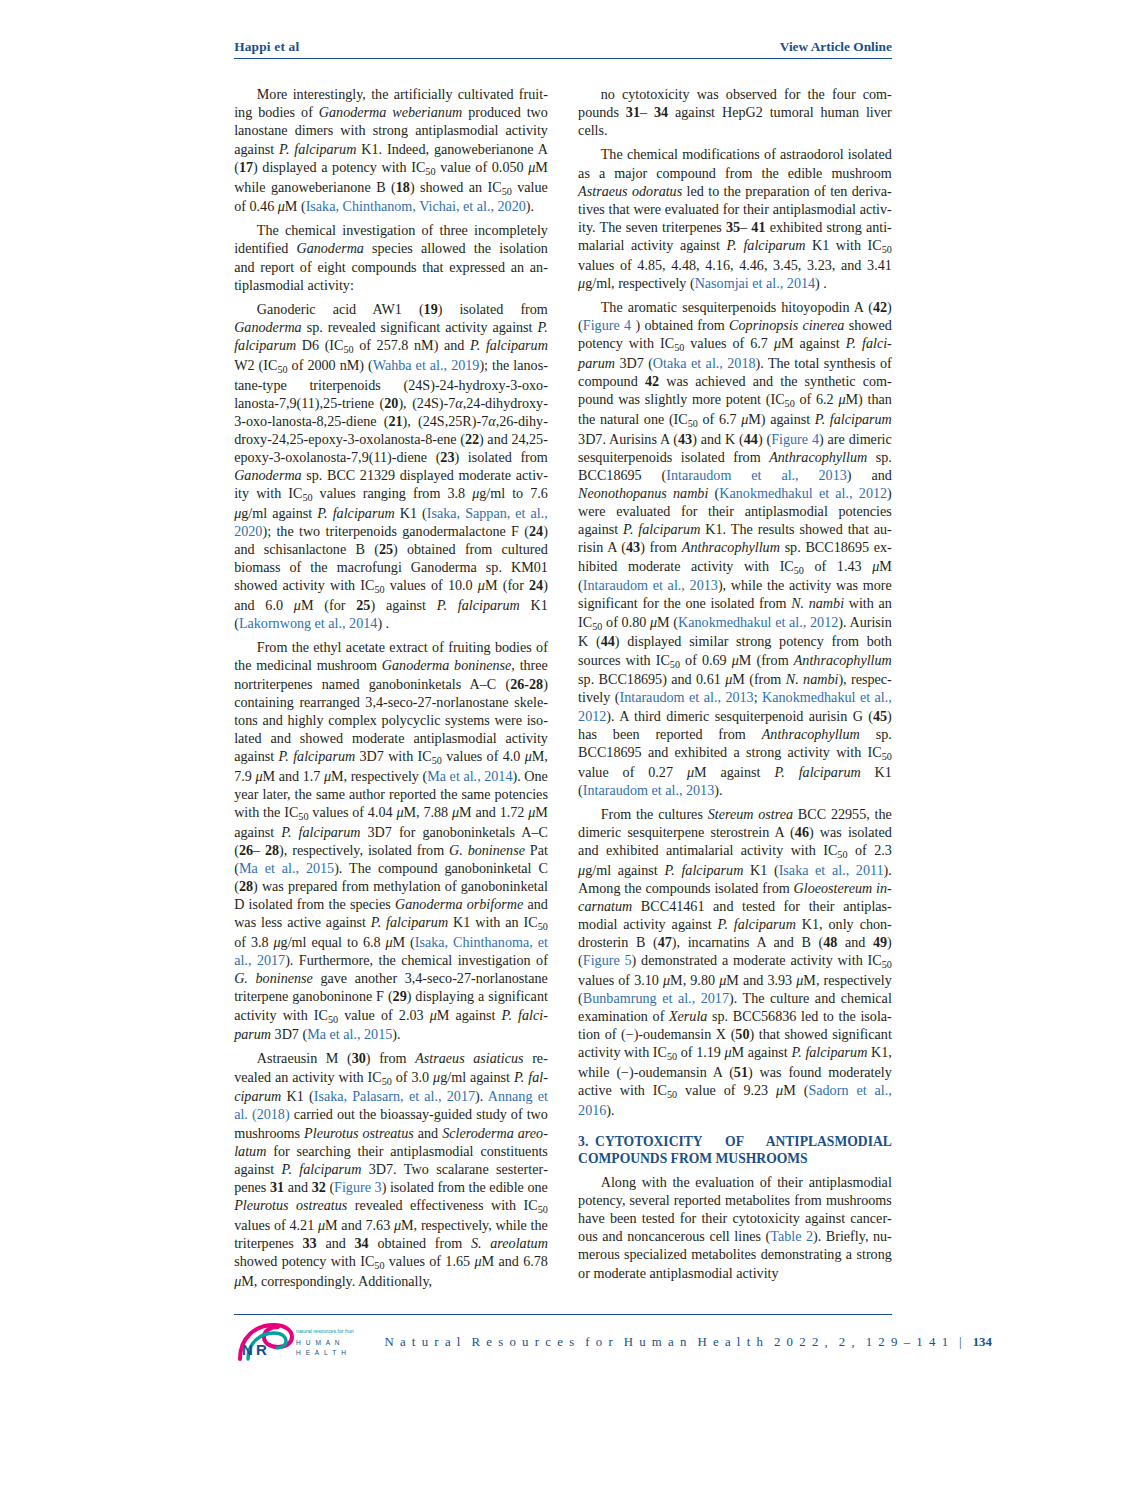Happi et al
View Article Online
More interestingly, the artificially cultivated fruiting bodies of Ganoderma weberianum produced two lanostane dimers with strong antiplasmodial activity against P. falciparum K1. Indeed, ganoweberianone A (17) displayed a potency with IC50 value of 0.050 μ M while ganoweberianone B (18) showed an IC50 value of 0.46 μ M (Isaka, Chinthanom, Vichai, et al., 2020).
The chemical investigation of three incompletely identified Ganoderma species allowed the isolation and report of eight compounds that expressed an antiplasmodial activity:
Ganoderic acid AW1 (19) isolated from Ganoderma sp. revealed significant activity against P. falciparum D6 (IC50 of 257.8 nM) and P. falciparum W2 (IC50 of 2000 nM) (Wahba et al., 2019); the lanostane-type triterpenoids (24S)-24-hydroxy-3-oxo-lanosta-7,9(11),25-triene (20), (24S)-7α,24-dihydroxy-3-oxo-lanosta-8,25-diene (21), (24S,25R)-7α,26-dihydroxy-24,25-epoxy-3-oxolanosta-8-ene (22) and 24,25-epoxy-3-oxolanosta-7,9(11)-diene (23) isolated from Ganoderma sp. BCC 21329 displayed moderate activity with IC50 values ranging from 3.8 μg/ml to 7.6 μg/ml against P. falciparum K1 (Isaka, Sappan, et al., 2020); the two triterpenoids ganodermalactone F (24) and schisanlactone B (25) obtained from cultured biomass of the macrofungi Ganoderma sp. KM01 showed activity with IC50 values of 10.0 μ M (for 24) and 6.0 μ M (for 25) against P. falciparum K1 (Lakornwong et al., 2014) .
From the ethyl acetate extract of fruiting bodies of the medicinal mushroom Ganoderma boninense, three nortriterpenes named ganoboninketals A–C (26-28) containing rearranged 3,4-seco-27-norlanostane skeletons and highly complex polycyclic systems were isolated and showed moderate antiplasmodial activity against P. falciparum 3D7 with IC50 values of 4.0 μ M, 7.9 μ M and 1.7 μ M, respectively (Ma et al., 2014). One year later, the same author reported the same potencies with the IC50 values of 4.04 μ M, 7.88 μ M and 1.72 μ M against P. falciparum 3D7 for ganoboninketals A–C (26– 28), respectively, isolated from G. boninense Pat (Ma et al., 2015). The compound ganoboninketal C (28) was prepared from methylation of ganoboninketal D isolated from the species Ganoderma orbiforme and was less active against P. falciparum K1 with an IC50 of 3.8 μg/ml equal to 6.8 μ M (Isaka, Chinthanoma, et al., 2017). Furthermore, the chemical investigation of G. boninense gave another 3,4-seco-27-norlanostane triterpene ganoboninone F (29) displaying a significant activity with IC50 value of 2.03 μ M against P. falciparum 3D7 (Ma et al., 2015).
Astraeusin M (30) from Astraeus asiaticus revealed an activity with IC50 of 3.0 μg/ml against P. falciparum K1 (Isaka, Palasarn, et al., 2017). Annang et al. (2018) carried out the bioassay-guided study of two mushrooms Pleurotus ostreatus and Scleroderma areolatum for searching their antiplasmodial constituents against P. falciparum 3D7. Two scalarane sesterterpenes 31 and 32 (Figure 3) isolated from the edible one Pleurotus ostreatus revealed effectiveness with IC50 values of 4.21 μ M and 7.63 μ M, respectively, while the triterpenes 33 and 34 obtained from S. areolatum showed potency with IC50 values of 1.65 μ M and 6.78 μ M, correspondingly. Additionally,
no cytotoxicity was observed for the four compounds 31– 34 against HepG2 tumoral human liver cells.
The chemical modifications of astraodorol isolated as a major compound from the edible mushroom Astraeus odoratus led to the preparation of ten derivatives that were evaluated for their antiplasmodial activity. The seven triterpenes 35– 41 exhibited strong antimalarial activity against P. falciparum K1 with IC50 values of 4.85, 4.48, 4.16, 4.46, 3.45, 3.23, and 3.41 μg/ml, respectively (Nasomjai et al., 2014) .
The aromatic sesquiterpenoids hitoyopodin A (42) (Figure 4 ) obtained from Coprinopsis cinerea showed potency with IC50 values of 6.7 μ M against P. falciparum 3D7 (Otaka et al., 2018). The total synthesis of compound 42 was achieved and the synthetic compound was slightly more potent (IC50 of 6.2 μ M) than the natural one (IC50 of 6.7 μ M) against P. falciparum 3D7. Aurisins A (43) and K (44) (Figure 4) are dimeric sesquiterpenoids isolated from Anthracophyllum sp. BCC18695 (Intaraudom et al., 2013) and Neonothopanus nambi (Kanokmedhakul et al., 2012) were evaluated for their antiplasmodial potencies against P. falciparum K1. The results showed that aurisin A (43) from Anthracophyllum sp. BCC18695 exhibited moderate activity with IC50 of 1.43 μ M (Intaraudom et al., 2013), while the activity was more significant for the one isolated from N. nambi with an IC50 of 0.80 μ M (Kanokmedhakul et al., 2012). Aurisin K (44) displayed similar strong potency from both sources with IC50 of 0.69 μ M (from Anthracophyllum sp. BCC18695) and 0.61 μ M (from N. nambi), respectively (Intaraudom et al., 2013; Kanokmedhakul et al., 2012). A third dimeric sesquiterpenoid aurisin G (45) has been reported from Anthracophyllum sp. BCC18695 and exhibited a strong activity with IC50 value of 0.27 μ M against P. falciparum K1 (Intaraudom et al., 2013).
From the cultures Stereum ostrea BCC 22955, the dimeric sesquiterpene sterostrein A (46) was isolated and exhibited antimalarial activity with IC50 of 2.3 μg/ml against P. falciparum K1 (Isaka et al., 2011). Among the compounds isolated from Gloeostereum incarnatum BCC41461 and tested for their antiplasmodial activity against P. falciparum K1, only chondrosterin B (47), incarnatins A and B (48 and 49) (Figure 5) demonstrated a moderate activity with IC50 values of 3.10 μ M, 9.80 μ M and 3.93 μ M, respectively (Bunbamrung et al., 2017). The culture and chemical examination of Xerula sp. BCC56836 led to the isolation of (−)-oudemansin X (50) that showed significant activity with IC50 of 1.19 μ M against P. falciparum K1, while (−)-oudemansin A (51) was found moderately active with IC50 value of 9.23 μ M (Sadorn et al., 2016).
3. CYTOTOXICITY OF ANTIPLASMODIAL COMPOUNDS FROM MUSHROOMS
Along with the evaluation of their antiplasmodial potency, several reported metabolites from mushrooms have been tested for their cytotoxicity against cancerous and noncancerous cell lines (Table 2). Briefly, numerous specialized metabolites demonstrating a strong or moderate antiplasmodial activity
N R natural resources for human health H U M A N H E A L T H
N a t u r a l R e s o u r c e s f o r H u m a n H e a l t h 2 0 2 2 , 2 , 1 2 9 – 1 4 1 | 134